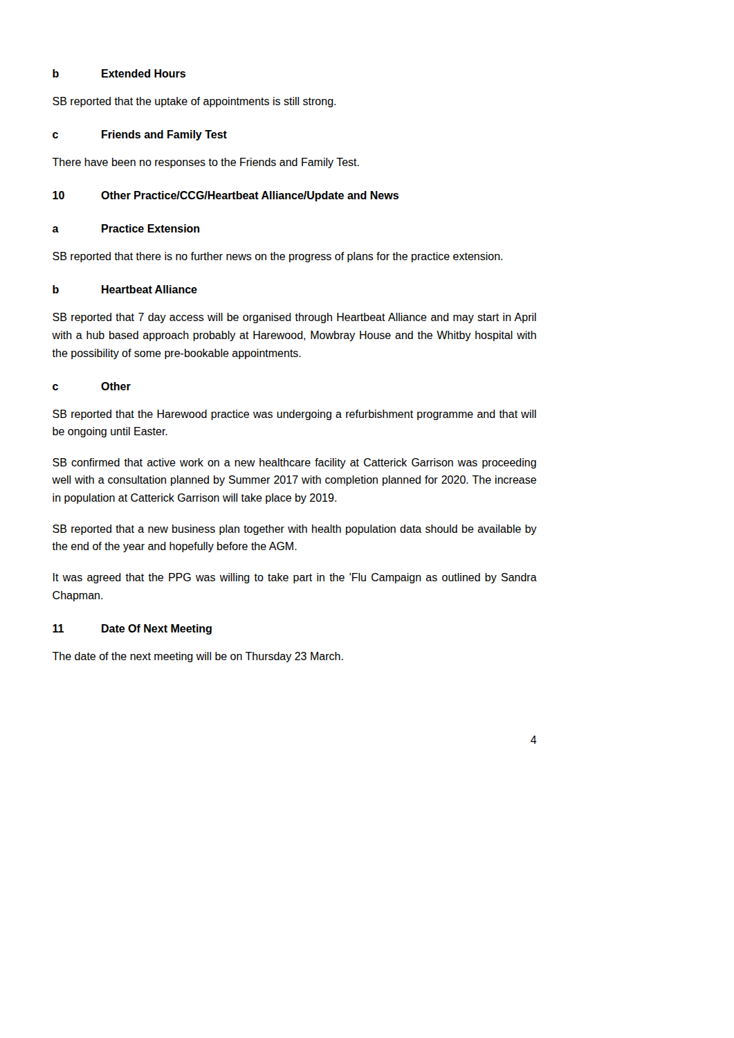bExtended Hours
SB reported that the uptake of appointments is still strong.
cFriends and Family Test
There have been no responses to the Friends and Family Test.
10 Other Practice/CCG/Heartbeat Alliance/Update and News
aPractice Extension
SB reported that there is no further news on the progress of plans for the practice extension.
bHeartbeat Alliance
SB reported that 7 day access will be organised through Heartbeat Alliance and may start in April with a hub based approach probably at Harewood, Mowbray House and the Whitby hospital with the possibility of some pre-bookable appointments.
cOther
SB reported that the Harewood practice was undergoing a refurbishment programme and that will be ongoing until Easter.
SB confirmed that active work on a new healthcare facility at Catterick Garrison was proceeding well with a consultation planned by Summer 2017 with completion planned for 2020. The increase in population at Catterick Garrison will take place by 2019.
SB reported that a new business plan together with health population data should be available by the end of the year and hopefully before the AGM.
It was agreed that the PPG was willing to take part in the 'Flu Campaign as outlined by Sandra Chapman.
11 Date Of Next Meeting
The date of the next meeting will be on Thursday 23 March.
4